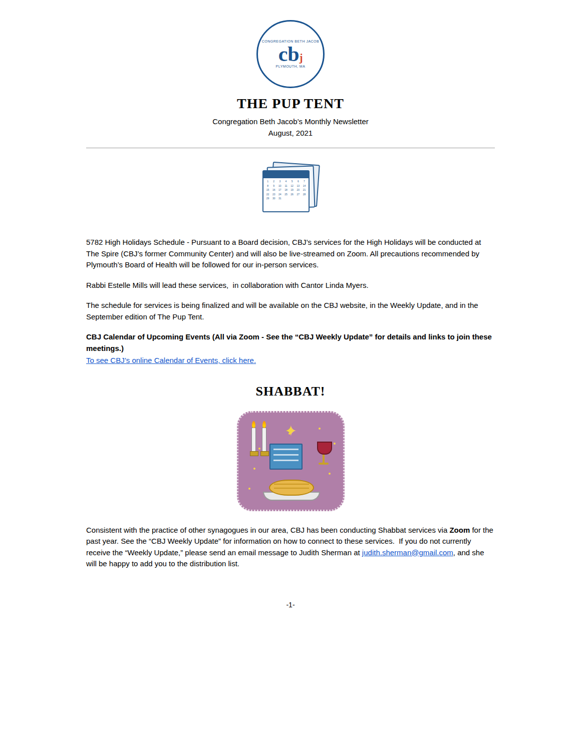CONGREGATION BETH JACOB
cbj
PLYMOUTH, MA
THE PUP TENT
Congregation Beth Jacob’s Monthly Newsletter
August, 2021
1234567 891011121314 15161718192021 22232425262728 293031
5782 High Holidays Schedule - Pursuant to a Board decision, CBJ’s services for the High Holidays will be conducted at The Spire (CBJ’s former Community Center) and will also be live-streamed on Zoom. All precautions recommended by Plymouth’s Board of Health will be followed for our in-person services.
Rabbi Estelle Mills will lead these services, in collaboration with Cantor Linda Myers.
The schedule for services is being finalized and will be available on the CBJ website, in the Weekly Update, and in the September edition of The Pup Tent.
CBJ Calendar of Upcoming Events (All via Zoom - See the “CBJ Weekly Update” for details and links to join these meetings.)
To see CBJ’s online Calendar of Events, click here.
SHABBAT!
✦
Consistent with the practice of other synagogues in our area, CBJ has been conducting Shabbat services via Zoom for the past year. See the “CBJ Weekly Update” for information on how to connect to these services. If you do not currently receive the “Weekly Update,” please send an email message to Judith Sherman at judith.sherman@gmail.com, and she will be happy to add you to the distribution list.
-1-